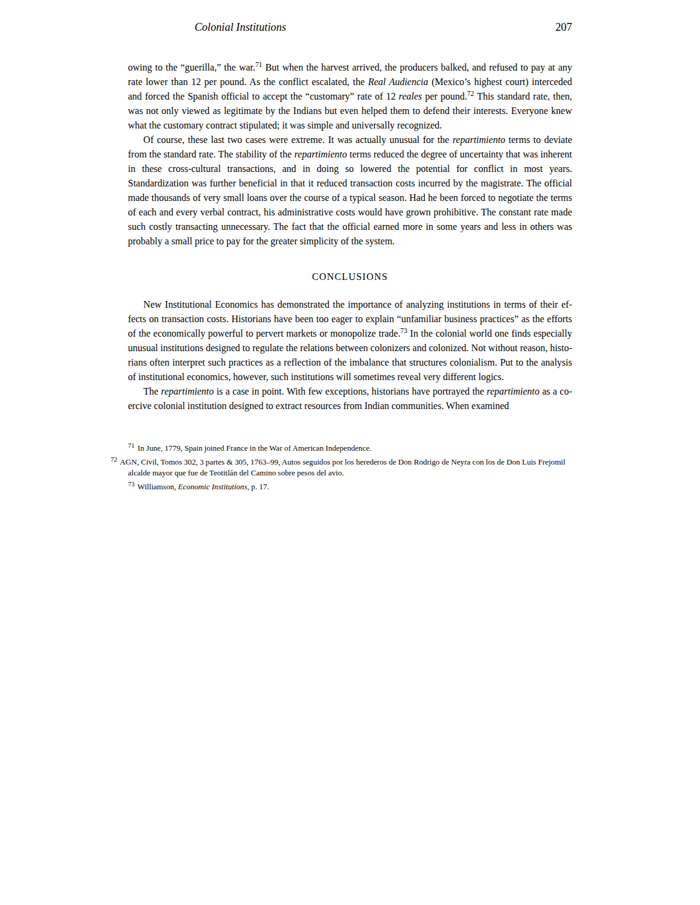Colonial Institutions 207
owing to the “guerilla,” the war.71 But when the harvest arrived, the producers balked, and refused to pay at any rate lower than 12 per pound. As the conflict escalated, the Real Audiencia (Mexico’s highest court) interceded and forced the Spanish official to accept the “customary” rate of 12 reales per pound.72 This standard rate, then, was not only viewed as legitimate by the Indians but even helped them to defend their interests. Everyone knew what the customary contract stipulated; it was simple and universally recognized.
Of course, these last two cases were extreme. It was actually unusual for the repartimiento terms to deviate from the standard rate. The stability of the repartimiento terms reduced the degree of uncertainty that was inherent in these cross-cultural transactions, and in doing so lowered the potential for conflict in most years. Standardization was further beneficial in that it reduced transaction costs incurred by the magistrate. The official made thousands of very small loans over the course of a typical season. Had he been forced to negotiate the terms of each and every verbal contract, his administrative costs would have grown prohibitive. The constant rate made such costly transacting unnecessary. The fact that the official earned more in some years and less in others was probably a small price to pay for the greater simplicity of the system.
CONCLUSIONS
New Institutional Economics has demonstrated the importance of analyzing institutions in terms of their effects on transaction costs. Historians have been too eager to explain “unfamiliar business practices” as the efforts of the economically powerful to pervert markets or monopolize trade.73 In the colonial world one finds especially unusual institutions designed to regulate the relations between colonizers and colonized. Not without reason, historians often interpret such practices as a reflection of the imbalance that structures colonialism. Put to the analysis of institutional economics, however, such institutions will sometimes reveal very different logics.
The repartimiento is a case in point. With few exceptions, historians have portrayed the repartimiento as a coercive colonial institution designed to extract resources from Indian communities. When examined
71 In June, 1779, Spain joined France in the War of American Independence.
72 AGN, Civil, Tomos 302, 3 partes & 305, 1763–99, Autos seguidos por los herederos de Don Rodrigo de Neyra con los de Don Luis Frejomil alcalde mayor que fue de Teotitlán del Camino sobre pesos del avio.
73 Williamson, Economic Institutions, p. 17.